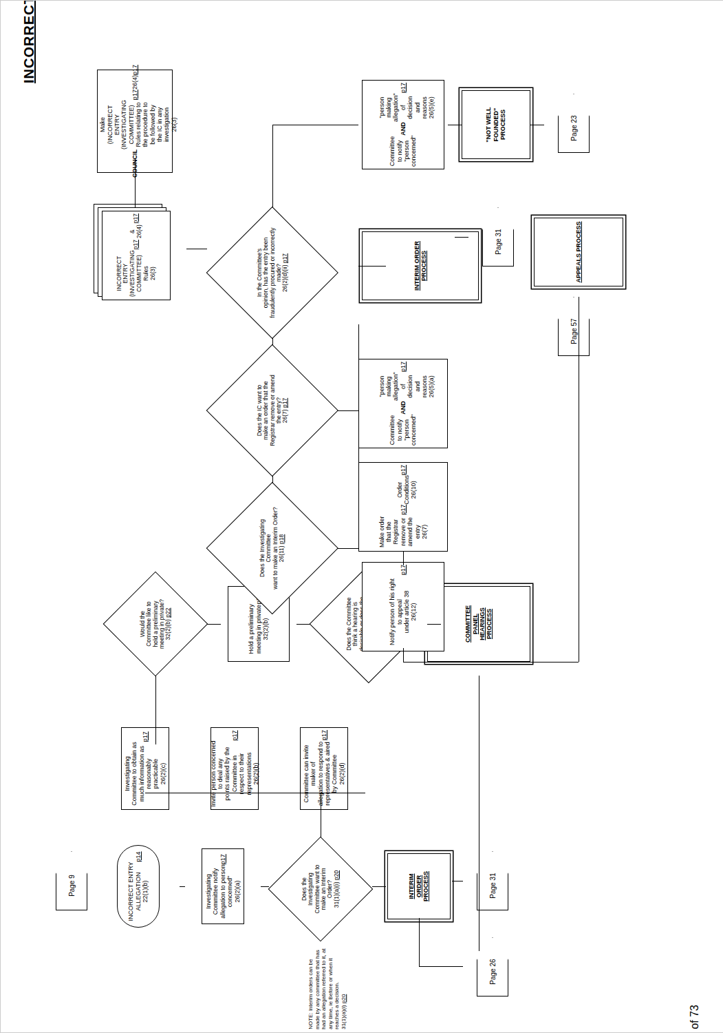INCORRECT ENTRY PROCESS
Page 10 of 73
Page 9
INCORRECT ENTRY
ALLEGATION
22(1)(b) p14
Investigating
Committee notify
allegation to person
concerned"
26(2)(a) p17
Does the
Investigating
Committee want to
make an Interim
Order?
31(1)(a)(i) p20
NOTE: Interim orders can be
made by any committee that has
had an allegation referred to it, at
any time, ie Before or when it
reaches a decision.
31(1)(a)(i) p20
INTERIM
ORDER
PROCESS
Page 31
Page 26
Investigating
Committee to obtain as
much information as
reasonably
practicable
26(2)(c) p17
Invite person concerned
to deal any
points raised by the
Committee in
respect to their
representations
26(2)(b) p17
Committee can invite maker of
allegation to respond to
representatives & aired by Committee
26(2)(d) p17
Would the
Committee like to
hold a preliminary
meeting in private?
32(2)(b) p22
Hold a preliminary
meeting in private
32(2)(b) p22
Does the Committee
think a hearing is
desirable or does the
'person concerned'
want to have a
hearing?
32(2)(f)(i) & (ii) p22
COMMITTEE
PANEL
HEARINGS
PROCESS
COUNCIL
Make (INCORRECT ENTRY (INVESTIGATING
COMMITTEE) Rules relating to the procedure to
be followed by the IC in any investigation
26(3) p17 26(4) p17
INCORRECT ENTRY
(INVESTIGATING
COMMITTEE) Rules
26(3) p17 & 26(4) p17
In the Committee's
opinion, has the entry been
fraudulently procured or incorrectly
made?
26(2)(d)(ii) p17
Does the IC want to
make an order that the
Registrar remove or amend
the entry?
26(7) p17
Does the Investigating
Committee
want to make an Interim Order?
26(11) p18
Committee to notify
"person concerned"
AND
"person making allegation"
of decision and reasons
26(5)(e) p17
"NOT WELL
FOUNDED"
PROCESS
Page 23
INTERIM ORDER PROCESS
Page 31
APPEALS PROCESS
Page 57
Committee to notify "person concerned"
AND
"person making allegation" of decision and
reasons
26(5)(a) p17
Make order that the Registrar remove or
amend the entry
26(7) p17
Order Conditions
26(10) p17
Notify person of his right to appeal
under article 38
26(12) p17